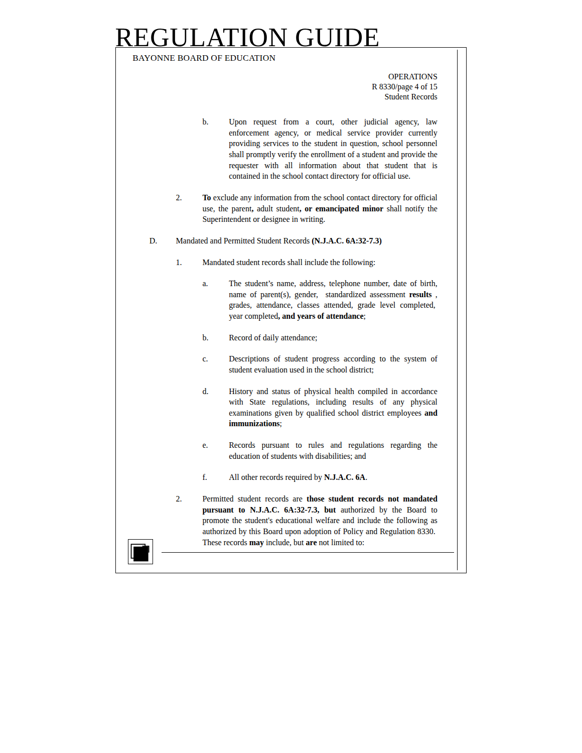REGULATION GUIDE
BAYONNE BOARD OF EDUCATION
OPERATIONS
R 8330/page 4 of 15
Student Records
b. Upon request from a court, other judicial agency, law enforcement agency, or medical service provider currently providing services to the student in question, school personnel shall promptly verify the enrollment of a student and provide the requester with all information about that student that is contained in the school contact directory for official use.
2. To exclude any information from the school contact directory for official use, the parent, adult student, or emancipated minor shall notify the Superintendent or designee in writing.
D. Mandated and Permitted Student Records (N.J.A.C. 6A:32-7.3)
1. Mandated student records shall include the following:
a. The student’s name, address, telephone number, date of birth, name of parent(s), gender, standardized assessment results , grades, attendance, classes attended, grade level completed, year completed, and years of attendance;
b. Record of daily attendance;
c. Descriptions of student progress according to the system of student evaluation used in the school district;
d. History and status of physical health compiled in accordance with State regulations, including results of any physical examinations given by qualified school district employees and immunizations;
e. Records pursuant to rules and regulations regarding the education of students with disabilities; and
f. All other records required by N.J.A.C. 6A.
2. Permitted student records are those student records not mandated pursuant to N.J.A.C. 6A:32-7.3, but authorized by the Board to promote the student's educational welfare and include the following as authorized by this Board upon adoption of Policy and Regulation 8330. These records may include, but are not limited to: